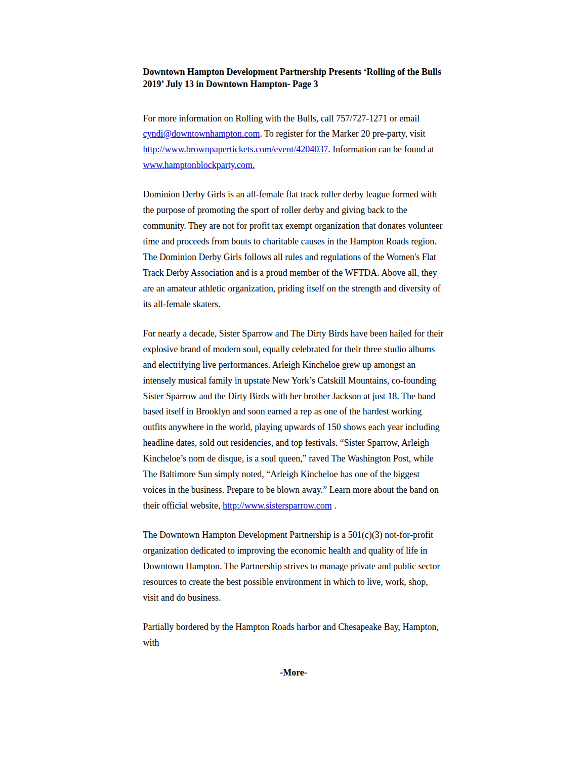Downtown Hampton Development Partnership Presents ‘Rolling of the Bulls 2019’ July 13 in Downtown Hampton- Page 3
For more information on Rolling with the Bulls, call 757/727-1271 or email cyndi@downtownhampton.com. To register for the Marker 20 pre-party, visit http://www.brownpapertickets.com/event/4204037. Information can be found at www.hamptonblockparty.com.
Dominion Derby Girls is an all-female flat track roller derby league formed with the purpose of promoting the sport of roller derby and giving back to the community. They are not for profit tax exempt organization that donates volunteer time and proceeds from bouts to charitable causes in the Hampton Roads region. The Dominion Derby Girls follows all rules and regulations of the Women's Flat Track Derby Association and is a proud member of the WFTDA. Above all, they are an amateur athletic organization, priding itself on the strength and diversity of its all-female skaters.
For nearly a decade, Sister Sparrow and The Dirty Birds have been hailed for their explosive brand of modern soul, equally celebrated for their three studio albums and electrifying live performances. Arleigh Kincheloe grew up amongst an intensely musical family in upstate New York’s Catskill Mountains, co-founding Sister Sparrow and the Dirty Birds with her brother Jackson at just 18. The band based itself in Brooklyn and soon earned a rep as one of the hardest working outfits anywhere in the world, playing upwards of 150 shows each year including headline dates, sold out residencies, and top festivals. “Sister Sparrow, Arleigh Kincheloe’s nom de disque, is a soul queen,” raved The Washington Post, while The Baltimore Sun simply noted, “Arleigh Kincheloe has one of the biggest voices in the business. Prepare to be blown away.” Learn more about the band on their official website, http://www.sistersparrow.com .
The Downtown Hampton Development Partnership is a 501(c)(3) not-for-profit organization dedicated to improving the economic health and quality of life in Downtown Hampton. The Partnership strives to manage private and public sector resources to create the best possible environment in which to live, work, shop, visit and do business.
Partially bordered by the Hampton Roads harbor and Chesapeake Bay, Hampton, with
-More-